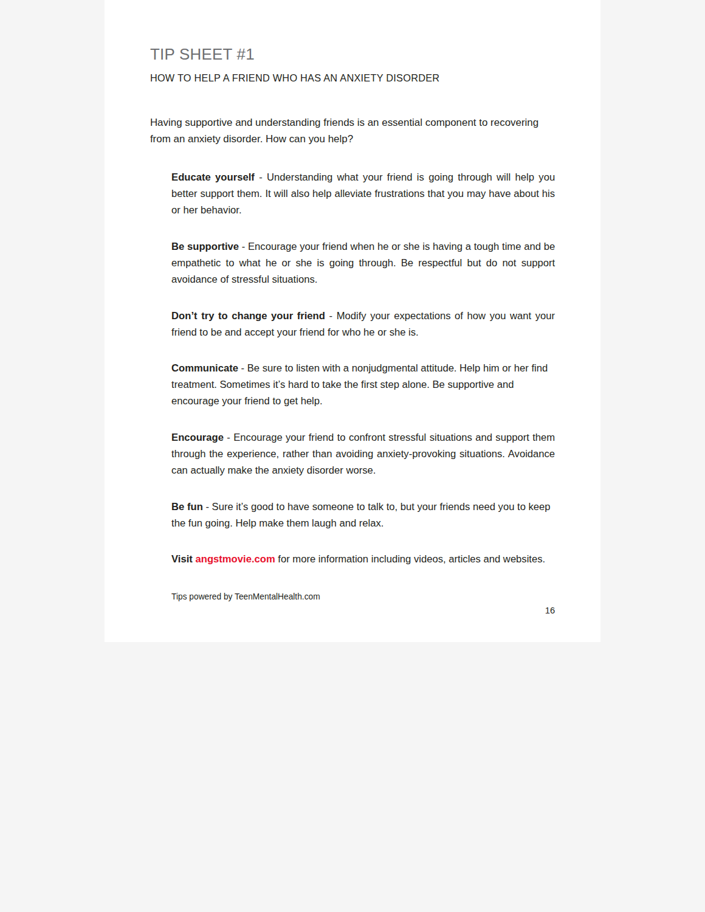TIP SHEET #1
How to help a friend who has an anxiety disorder
Having supportive and understanding friends is an essential component to recovering from an anxiety disorder. How can you help?
Educate yourself - Understanding what your friend is going through will help you better support them. It will also help alleviate frustrations that you may have about his or her behavior.
Be supportive - Encourage your friend when he or she is having a tough time and be empathetic to what he or she is going through. Be respectful but do not support avoidance of stressful situations.
Don’t try to change your friend - Modify your expectations of how you want your friend to be and accept your friend for who he or she is.
Communicate - Be sure to listen with a nonjudgmental attitude. Help him or her find treatment. Sometimes it’s hard to take the first step alone. Be supportive and encourage your friend to get help.
Encourage - Encourage your friend to confront stressful situations and support them through the experience, rather than avoiding anxiety-provoking situations. Avoidance can actually make the anxiety disorder worse.
Be fun - Sure it’s good to have someone to talk to, but your friends need you to keep the fun going. Help make them laugh and relax.
Visit angstmovie.com for more information including videos, articles and websites.
Tips powered by TeenMentalHealth.com
16